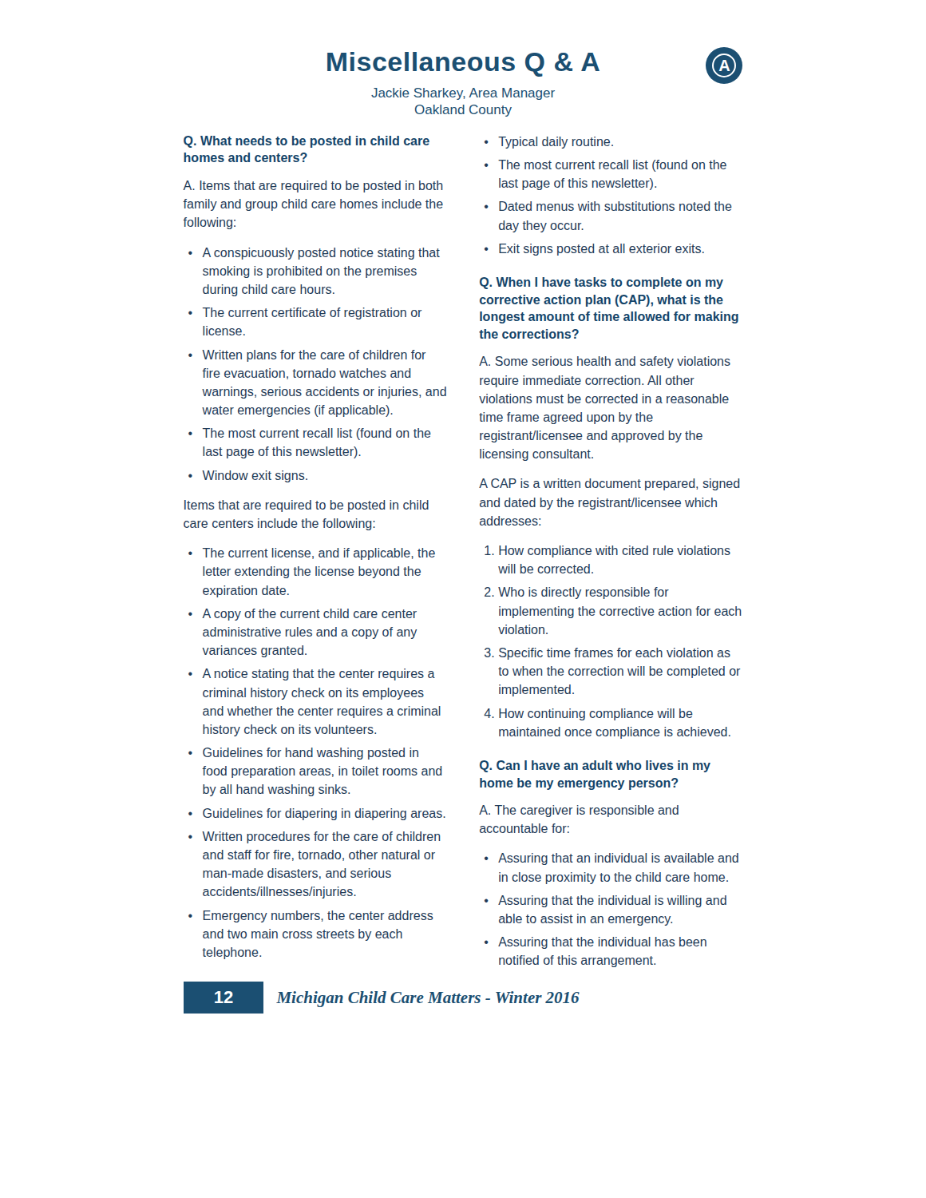A
Miscellaneous Q & A
Jackie Sharkey, Area Manager
Oakland County
Q. What needs to be posted in child care homes and centers?
A. Items that are required to be posted in both family and group child care homes include the following:
A conspicuously posted notice stating that smoking is prohibited on the premises during child care hours.
The current certificate of registration or license.
Written plans for the care of children for fire evacuation, tornado watches and warnings, serious accidents or injuries, and water emergencies (if applicable).
The most current recall list (found on the last page of this newsletter).
Window exit signs.
Items that are required to be posted in child care centers include the following:
The current license, and if applicable, the letter extending the license beyond the expiration date.
A copy of the current child care center administrative rules and a copy of any variances granted.
A notice stating that the center requires a criminal history check on its employees and whether the center requires a criminal history check on its volunteers.
Guidelines for hand washing posted in food preparation areas, in toilet rooms and by all hand washing sinks.
Guidelines for diapering in diapering areas.
Written procedures for the care of children and staff for fire, tornado, other natural or man-made disasters, and serious accidents/illnesses/injuries.
Emergency numbers, the center address and two main cross streets by each telephone.
Typical daily routine.
The most current recall list (found on the last page of this newsletter).
Dated menus with substitutions noted the day they occur.
Exit signs posted at all exterior exits.
Q. When I have tasks to complete on my corrective action plan (CAP), what is the longest amount of time allowed for making the corrections?
A. Some serious health and safety violations require immediate correction. All other violations must be corrected in a reasonable time frame agreed upon by the registrant/licensee and approved by the licensing consultant.
A CAP is a written document prepared, signed and dated by the registrant/licensee which addresses:
How compliance with cited rule violations will be corrected.
Who is directly responsible for implementing the corrective action for each violation.
Specific time frames for each violation as to when the correction will be completed or implemented.
How continuing compliance will be maintained once compliance is achieved.
Q. Can I have an adult who lives in my home be my emergency person?
A. The caregiver is responsible and accountable for:
Assuring that an individual is available and in close proximity to the child care home.
Assuring that the individual is willing and able to assist in an emergency.
Assuring that the individual has been notified of this arrangement.
12
Michigan Child Care Matters - Winter 2016